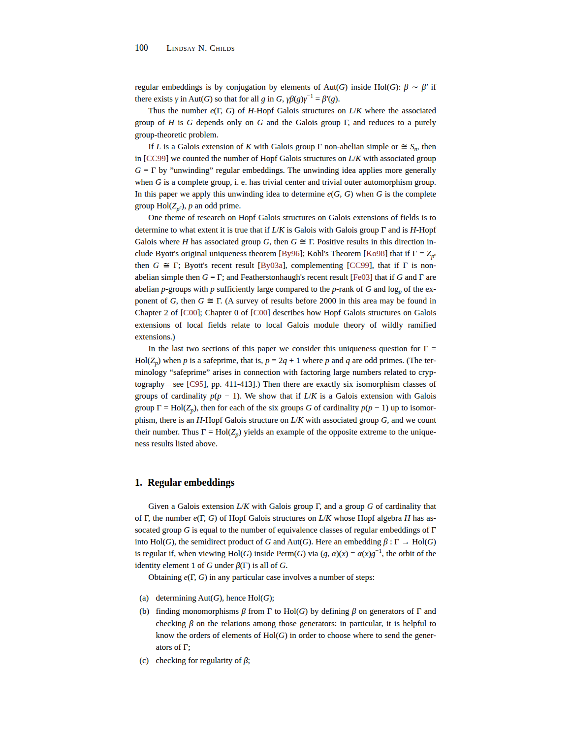100 Lindsay N. Childs
regular embeddings is by conjugation by elements of Aut(G) inside Hol(G): β ∼ β′ if there exists γ in Aut(G) so that for all g in G, γβ(g)γ−1 = β′(g).
Thus the number e(Γ, G) of H-Hopf Galois structures on L/K where the associated group of H is G depends only on G and the Galois group Γ, and reduces to a purely group-theoretic problem.
If L is a Galois extension of K with Galois group Γ non-abelian simple or ≅ Sn, then in [CC99] we counted the number of Hopf Galois structures on L/K with associated group G = Γ by ”unwinding” regular embeddings. The unwinding idea applies more generally when G is a complete group, i. e. has trivial center and trivial outer automorphism group. In this paper we apply this unwinding idea to determine e(G, G) when G is the complete group Hol(Zpe), p an odd prime.
One theme of research on Hopf Galois structures on Galois extensions of fields is to determine to what extent it is true that if L/K is Galois with Galois group Γ and is H-Hopf Galois where H has associated group G, then G ≅ Γ. Positive results in this direction include Byott's original uniqueness theorem [By96]; Kohl's Theorem [Ko98] that if Γ = Zpe then G ≅ Γ; Byott's recent result [By03a], complementing [CC99], that if Γ is non-abelian simple then G = Γ; and Featherstonhaugh's recent result [Fe03] that if G and Γ are abelian p-groups with p sufficiently large compared to the p-rank of G and logp of the exponent of G, then G ≅ Γ. (A survey of results before 2000 in this area may be found in Chapter 2 of [C00]; Chapter 0 of [C00] describes how Hopf Galois structures on Galois extensions of local fields relate to local Galois module theory of wildly ramified extensions.)
In the last two sections of this paper we consider this uniqueness question for Γ = Hol(Zp) when p is a safeprime, that is, p = 2q + 1 where p and q are odd primes. (The terminology “safeprime” arises in connection with factoring large numbers related to cryptography—see [C95], pp. 411-413].) Then there are exactly six isomorphism classes of groups of cardinality p(p − 1). We show that if L/K is a Galois extension with Galois group Γ = Hol(Zp), then for each of the six groups G of cardinality p(p − 1) up to isomorphism, there is an H-Hopf Galois structure on L/K with associated group G, and we count their number. Thus Γ = Hol(Zp) yields an example of the opposite extreme to the uniqueness results listed above.
1. Regular embeddings
Given a Galois extension L/K with Galois group Γ, and a group G of cardinality that of Γ, the number e(Γ, G) of Hopf Galois structures on L/K whose Hopf algebra H has assocated group G is equal to the number of equivalence classes of regular embeddings of Γ into Hol(G), the semidirect product of G and Aut(G). Here an embedding β : Γ → Hol(G) is regular if, when viewing Hol(G) inside Perm(G) via (g, α)(x) = α(x)g−1, the orbit of the identity element 1 of G under β(Γ) is all of G.
Obtaining e(Γ, G) in any particular case involves a number of steps:
(a) determining Aut(G), hence Hol(G);
(b) finding monomorphisms β from Γ to Hol(G) by defining β on generators of Γ and checking β on the relations among those generators: in particular, it is helpful to know the orders of elements of Hol(G) in order to choose where to send the generators of Γ;
(c) checking for regularity of β;